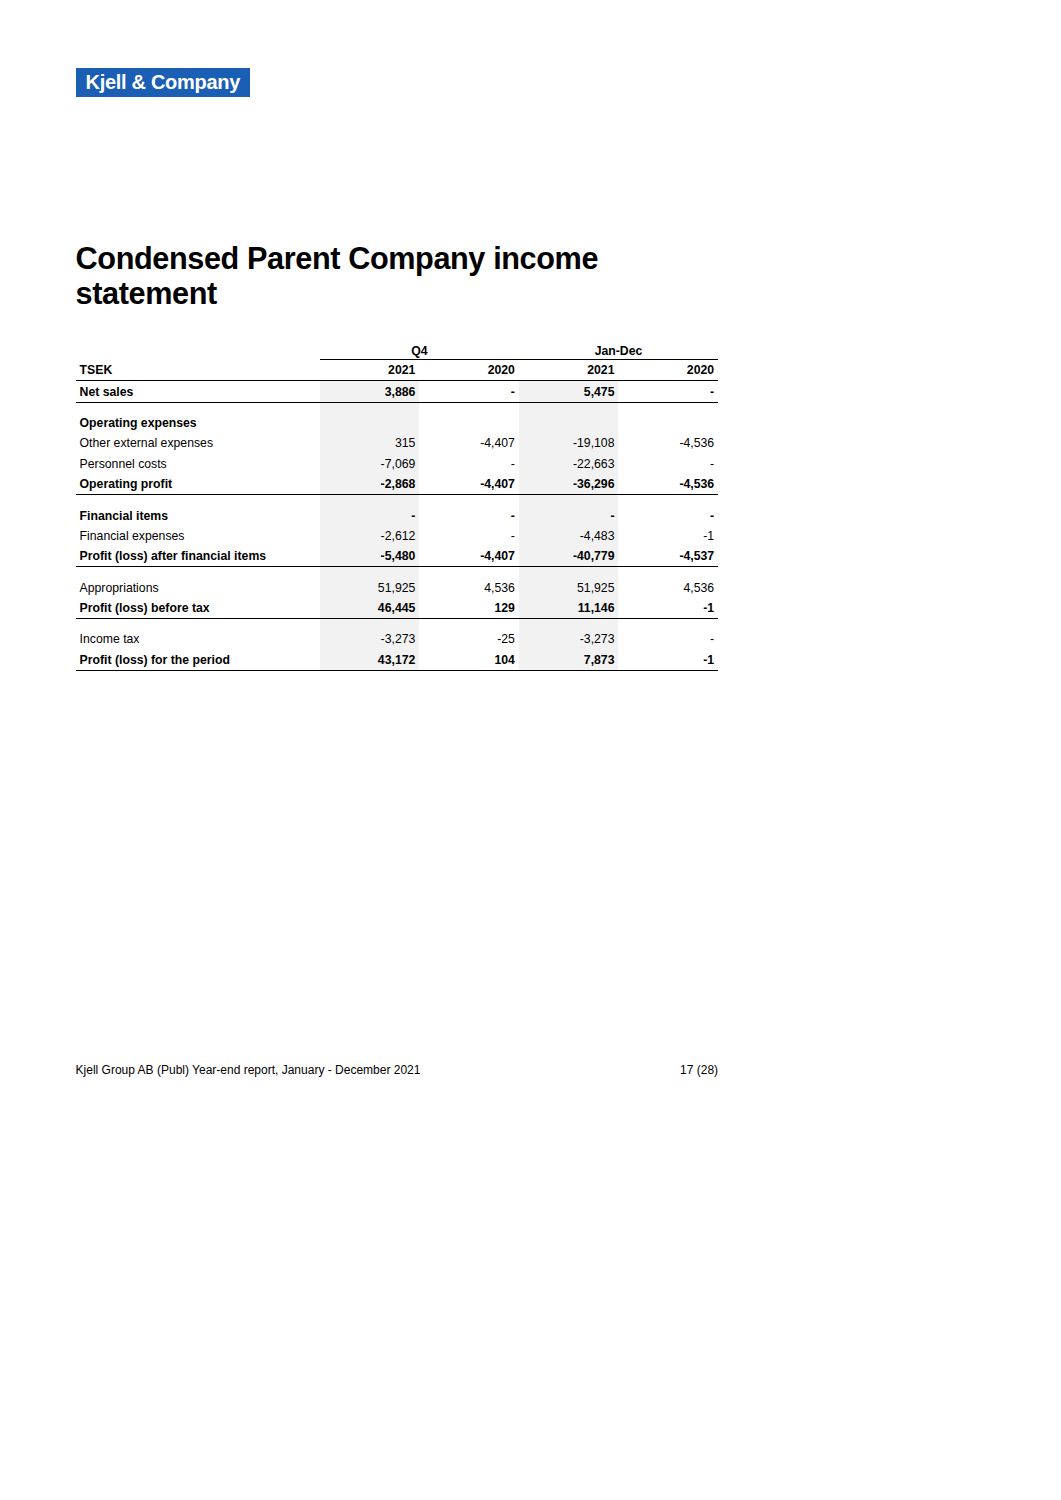Kjell & Company
Condensed Parent Company income statement
| | Q4 | Jan-Dec |
| --- | --- | --- |
| TSEK | 2021 | 2020 | 2021 | 2020 |
| Net sales | 3,886 | - | 5,475 | - |
| Operating expenses | | | | |
| Other external expenses | 315 | -4,407 | -19,108 | -4,536 |
| Personnel costs | -7,069 | - | -22,663 | - |
| Operating profit | -2,868 | -4,407 | -36,296 | -4,536 |
| Financial items | - | - | - | - |
| Financial expenses | -2,612 | - | -4,483 | -1 |
| Profit (loss) after financial items | -5,480 | -4,407 | -40,779 | -4,537 |
| Appropriations | 51,925 | 4,536 | 51,925 | 4,536 |
| Profit (loss) before tax | 46,445 | 129 | 11,146 | -1 |
| Income tax | -3,273 | -25 | -3,273 | - |
| Profit (loss) for the period | 43,172 | 104 | 7,873 | -1 |
Kjell Group AB (Publ) Year-end report, January - December 2021 17 (28)